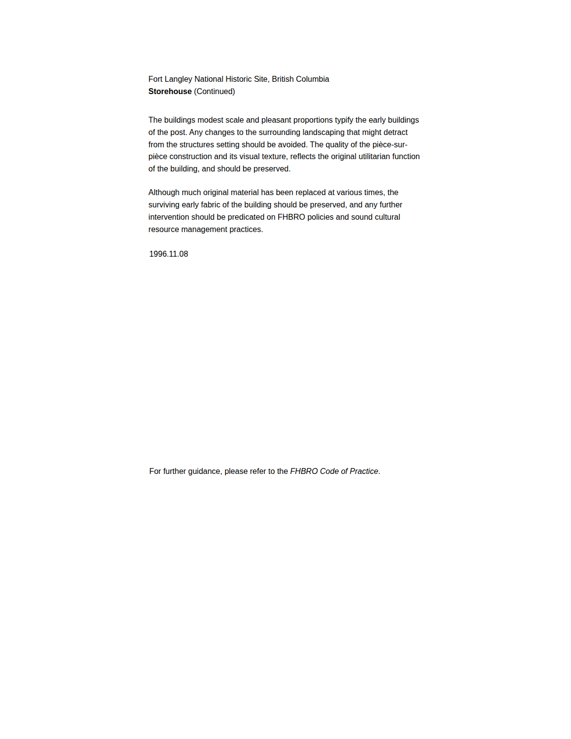Fort Langley National Historic Site, British Columbia
Storehouse (Continued)
The buildings modest scale and pleasant proportions typify the early buildings of the post. Any changes to the surrounding landscaping that might detract from the structures setting should be avoided. The quality of the pièce-sur-pièce construction and its visual texture, reflects the original utilitarian function of the building, and should be preserved.
Although much original material has been replaced at various times, the surviving early fabric of the building should be preserved, and any further intervention should be predicated on FHBRO policies and sound cultural resource management practices.
1996.11.08
For further guidance, please refer to the FHBRO Code of Practice.